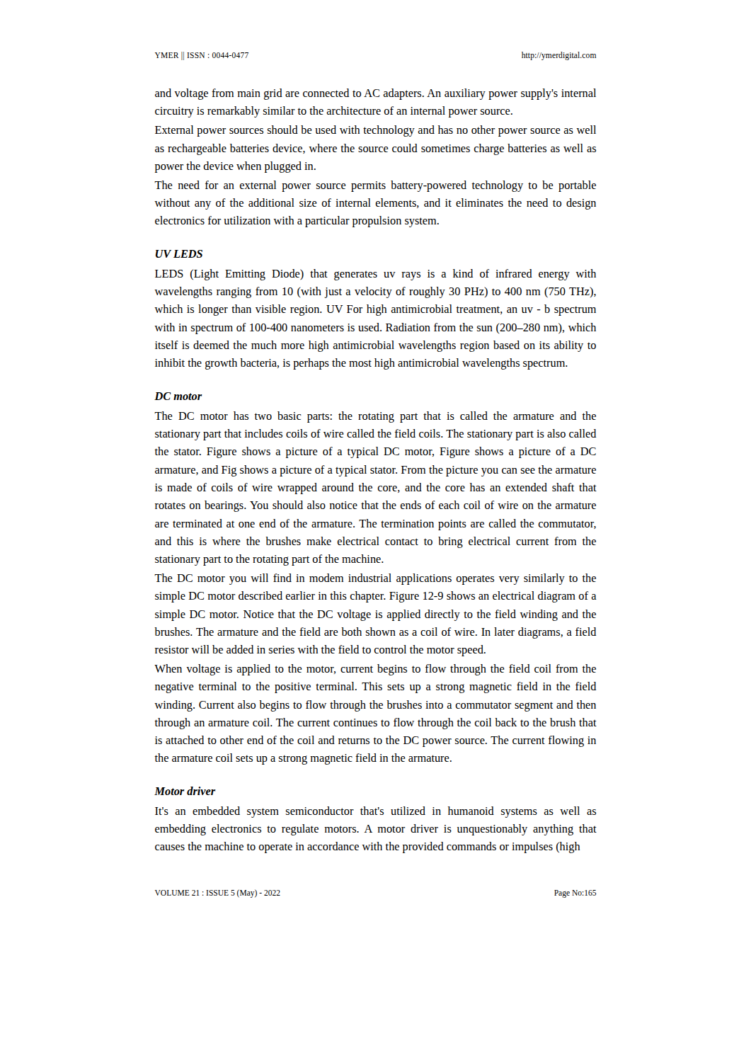YMER || ISSN : 0044-0477 http://ymerdigital.com
and voltage from main grid are connected to AC adapters. An auxiliary power supply's internal circuitry is remarkably similar to the architecture of an internal power source.
External power sources should be used with technology and has no other power source as well as rechargeable batteries device, where the source could sometimes charge batteries as well as power the device when plugged in.
The need for an external power source permits battery-powered technology to be portable without any of the additional size of internal elements, and it eliminates the need to design electronics for utilization with a particular propulsion system.
UV LEDS
LEDS (Light Emitting Diode) that generates uv rays is a kind of infrared energy with wavelengths ranging from 10 (with just a velocity of roughly 30 PHz) to 400 nm (750 THz), which is longer than visible region. UV For high antimicrobial treatment, an uv - b spectrum with in spectrum of 100-400 nanometers is used. Radiation from the sun (200–280 nm), which itself is deemed the much more high antimicrobial wavelengths region based on its ability to inhibit the growth bacteria, is perhaps the most high antimicrobial wavelengths spectrum.
DC motor
The DC motor has two basic parts: the rotating part that is called the armature and the stationary part that includes coils of wire called the field coils. The stationary part is also called the stator. Figure shows a picture of a typical DC motor, Figure shows a picture of a DC armature, and Fig shows a picture of a typical stator. From the picture you can see the armature is made of coils of wire wrapped around the core, and the core has an extended shaft that rotates on bearings. You should also notice that the ends of each coil of wire on the armature are terminated at one end of the armature. The termination points are called the commutator, and this is where the brushes make electrical contact to bring electrical current from the stationary part to the rotating part of the machine.
The DC motor you will find in modem industrial applications operates very similarly to the simple DC motor described earlier in this chapter. Figure 12-9 shows an electrical diagram of a simple DC motor. Notice that the DC voltage is applied directly to the field winding and the brushes. The armature and the field are both shown as a coil of wire. In later diagrams, a field resistor will be added in series with the field to control the motor speed.
When voltage is applied to the motor, current begins to flow through the field coil from the negative terminal to the positive terminal. This sets up a strong magnetic field in the field winding. Current also begins to flow through the brushes into a commutator segment and then through an armature coil. The current continues to flow through the coil back to the brush that is attached to other end of the coil and returns to the DC power source. The current flowing in the armature coil sets up a strong magnetic field in the armature.
Motor driver
It's an embedded system semiconductor that's utilized in humanoid systems as well as embedding electronics to regulate motors. A motor driver is unquestionably anything that causes the machine to operate in accordance with the provided commands or impulses (high
VOLUME 21 : ISSUE 5 (May) - 2022 Page No:165